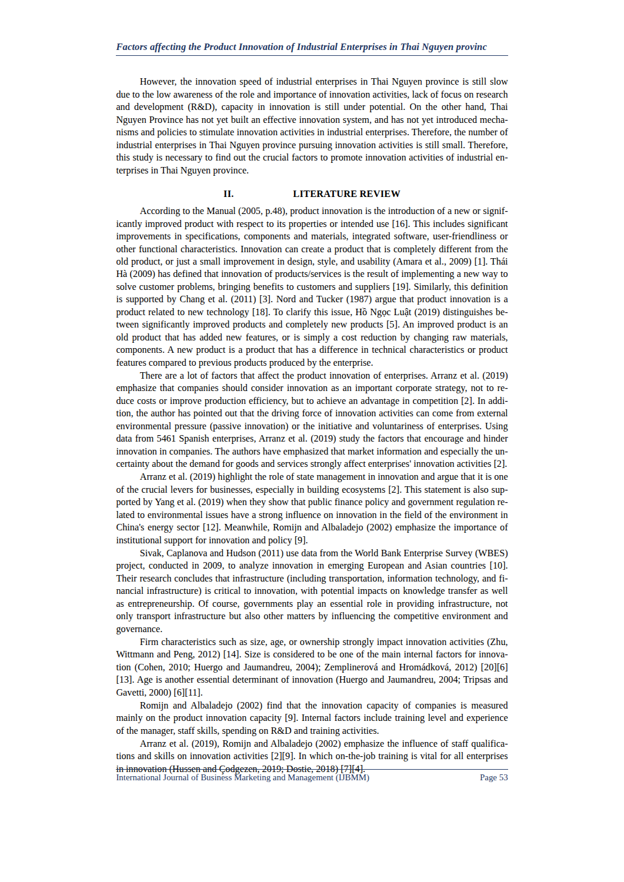Factors affecting the Product Innovation of Industrial Enterprises in Thai Nguyen provinc
However, the innovation speed of industrial enterprises in Thai Nguyen province is still slow due to the low awareness of the role and importance of innovation activities, lack of focus on research and development (R&D), capacity in innovation is still under potential. On the other hand, Thai Nguyen Province has not yet built an effective innovation system, and has not yet introduced mechanisms and policies to stimulate innovation activities in industrial enterprises. Therefore, the number of industrial enterprises in Thai Nguyen province pursuing innovation activities is still small. Therefore, this study is necessary to find out the crucial factors to promote innovation activities of industrial enterprises in Thai Nguyen province.
II. LITERATURE REVIEW
According to the Manual (2005, p.48), product innovation is the introduction of a new or significantly improved product with respect to its properties or intended use [16]. This includes significant improvements in specifications, components and materials, integrated software, user-friendliness or other functional characteristics. Innovation can create a product that is completely different from the old product, or just a small improvement in design, style, and usability (Amara et al., 2009) [1]. Thái Hà (2009) has defined that innovation of products/services is the result of implementing a new way to solve customer problems, bringing benefits to customers and suppliers [19]. Similarly, this definition is supported by Chang et al. (2011) [3]. Nord and Tucker (1987) argue that product innovation is a product related to new technology [18]. To clarify this issue, Hồ Ngọc Luật (2019) distinguishes between significantly improved products and completely new products [5]. An improved product is an old product that has added new features, or is simply a cost reduction by changing raw materials, components. A new product is a product that has a difference in technical characteristics or product features compared to previous products produced by the enterprise.
There are a lot of factors that affect the product innovation of enterprises. Arranz et al. (2019) emphasize that companies should consider innovation as an important corporate strategy, not to reduce costs or improve production efficiency, but to achieve an advantage in competition [2]. In addition, the author has pointed out that the driving force of innovation activities can come from external environmental pressure (passive innovation) or the initiative and voluntariness of enterprises. Using data from 5461 Spanish enterprises, Arranz et al. (2019) study the factors that encourage and hinder innovation in companies. The authors have emphasized that market information and especially the uncertainty about the demand for goods and services strongly affect enterprises' innovation activities [2].
Arranz et al. (2019) highlight the role of state management in innovation and argue that it is one of the crucial levers for businesses, especially in building ecosystems [2]. This statement is also supported by Yang et al. (2019) when they show that public finance policy and government regulation related to environmental issues have a strong influence on innovation in the field of the environment in China's energy sector [12]. Meanwhile, Romijn and Albaladejo (2002) emphasize the importance of institutional support for innovation and policy [9].
Sivak, Caplanova and Hudson (2011) use data from the World Bank Enterprise Survey (WBES) project, conducted in 2009, to analyze innovation in emerging European and Asian countries [10]. Their research concludes that infrastructure (including transportation, information technology, and financial infrastructure) is critical to innovation, with potential impacts on knowledge transfer as well as entrepreneurship. Of course, governments play an essential role in providing infrastructure, not only transport infrastructure but also other matters by influencing the competitive environment and governance.
Firm characteristics such as size, age, or ownership strongly impact innovation activities (Zhu, Wittmann and Peng, 2012) [14]. Size is considered to be one of the main internal factors for innovation (Cohen, 2010; Huergo and Jaumandreu, 2004); Zemplinerová and Hromádková, 2012) [20][6][13]. Age is another essential determinant of innovation (Huergo and Jaumandreu, 2004; Tripsas and Gavetti, 2000) [6][11].
Romijn and Albaladejo (2002) find that the innovation capacity of companies is measured mainly on the product innovation capacity [9]. Internal factors include training level and experience of the manager, staff skills, spending on R&D and training activities.
Arranz et al. (2019), Romijn and Albaladejo (2002) emphasize the influence of staff qualifications and skills on innovation activities [2][9]. In which on-the-job training is vital for all enterprises in innovation (Hussen and Çodgezen, 2019; Dostie, 2018) [7][4].
International Journal of Business Marketing and Management (IJBMM) Page 53